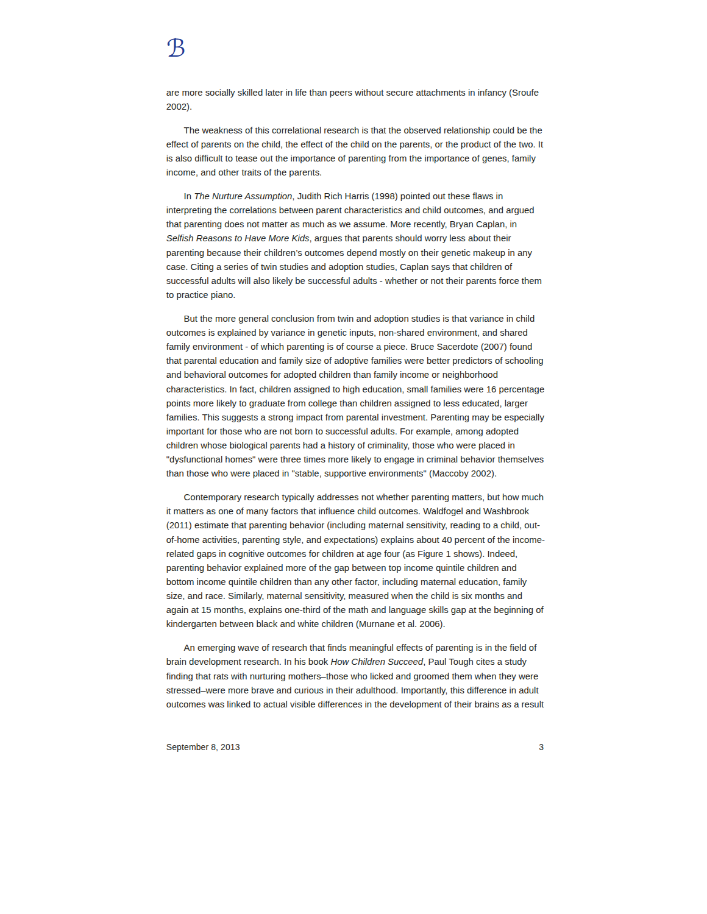ℬ
are more socially skilled later in life than peers without secure attachments in infancy (Sroufe 2002).
The weakness of this correlational research is that the observed relationship could be the effect of parents on the child, the effect of the child on the parents, or the product of the two. It is also difficult to tease out the importance of parenting from the importance of genes, family income, and other traits of the parents.
In The Nurture Assumption, Judith Rich Harris (1998) pointed out these flaws in interpreting the correlations between parent characteristics and child outcomes, and argued that parenting does not matter as much as we assume. More recently, Bryan Caplan, in Selfish Reasons to Have More Kids, argues that parents should worry less about their parenting because their children’s outcomes depend mostly on their genetic makeup in any case. Citing a series of twin studies and adoption studies, Caplan says that children of successful adults will also likely be successful adults - whether or not their parents force them to practice piano.
But the more general conclusion from twin and adoption studies is that variance in child outcomes is explained by variance in genetic inputs, non-shared environment, and shared family environment - of which parenting is of course a piece. Bruce Sacerdote (2007) found that parental education and family size of adoptive families were better predictors of schooling and behavioral outcomes for adopted children than family income or neighborhood characteristics. In fact, children assigned to high education, small families were 16 percentage points more likely to graduate from college than children assigned to less educated, larger families. This suggests a strong impact from parental investment. Parenting may be especially important for those who are not born to successful adults. For example, among adopted children whose biological parents had a history of criminality, those who were placed in "dysfunctional homes" were three times more likely to engage in criminal behavior themselves than those who were placed in "stable, supportive environments" (Maccoby 2002).
Contemporary research typically addresses not whether parenting matters, but how much it matters as one of many factors that influence child outcomes. Waldfogel and Washbrook (2011) estimate that parenting behavior (including maternal sensitivity, reading to a child, out-of-home activities, parenting style, and expectations) explains about 40 percent of the income-related gaps in cognitive outcomes for children at age four (as Figure 1 shows). Indeed, parenting behavior explained more of the gap between top income quintile children and bottom income quintile children than any other factor, including maternal education, family size, and race. Similarly, maternal sensitivity, measured when the child is six months and again at 15 months, explains one-third of the math and language skills gap at the beginning of kindergarten between black and white children (Murnane et al. 2006).
An emerging wave of research that finds meaningful effects of parenting is in the field of brain development research. In his book How Children Succeed, Paul Tough cites a study finding that rats with nurturing mothers–those who licked and groomed them when they were stressed–were more brave and curious in their adulthood. Importantly, this difference in adult outcomes was linked to actual visible differences in the development of their brains as a result
September 8, 2013 3